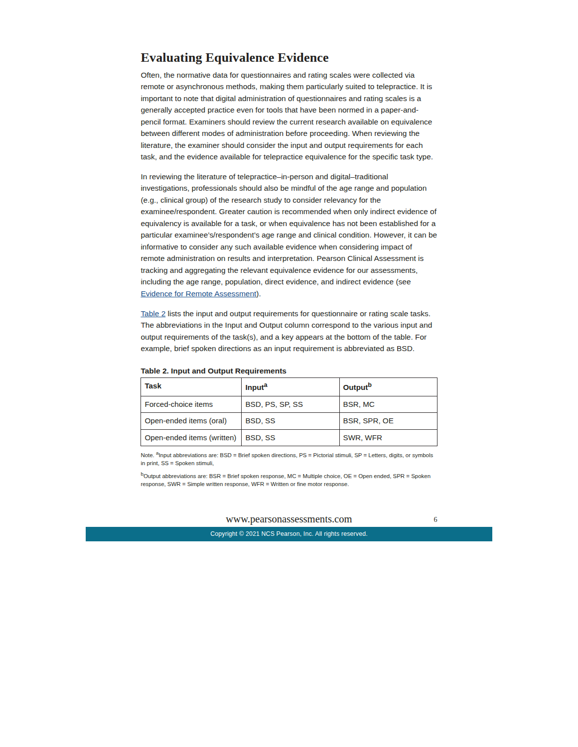Evaluating Equivalence Evidence
Often, the normative data for questionnaires and rating scales were collected via remote or asynchronous methods, making them particularly suited to telepractice. It is important to note that digital administration of questionnaires and rating scales is a generally accepted practice even for tools that have been normed in a paper-and-pencil format. Examiners should review the current research available on equivalence between different modes of administration before proceeding. When reviewing the literature, the examiner should consider the input and output requirements for each task, and the evidence available for telepractice equivalence for the specific task type.
In reviewing the literature of telepractice–in-person and digital–traditional investigations, professionals should also be mindful of the age range and population (e.g., clinical group) of the research study to consider relevancy for the examinee/respondent. Greater caution is recommended when only indirect evidence of equivalency is available for a task, or when equivalence has not been established for a particular examinee’s/respondent’s age range and clinical condition. However, it can be informative to consider any such available evidence when considering impact of remote administration on results and interpretation. Pearson Clinical Assessment is tracking and aggregating the relevant equivalence evidence for our assessments, including the age range, population, direct evidence, and indirect evidence (see Evidence for Remote Assessment).
Table 2 lists the input and output requirements for questionnaire or rating scale tasks. The abbreviations in the Input and Output column correspond to the various input and output requirements of the task(s), and a key appears at the bottom of the table. For example, brief spoken directions as an input requirement is abbreviated as BSD.
Table 2. Input and Output Requirements
| Task | Input a | Output b |
| --- | --- | --- |
| Forced-choice items | BSD, PS, SP, SS | BSR, MC |
| Open-ended items (oral) | BSD, SS | BSR, SPR, OE |
| Open-ended items (written) | BSD, SS | SWR, WFR |
Note. aInput abbreviations are: BSD = Brief spoken directions, PS = Pictorial stimuli, SP = Letters, digits, or symbols in print, SS = Spoken stimuli,
bOutput abbreviations are: BSR = Brief spoken response, MC = Multiple choice, OE = Open ended, SPR = Spoken response, SWR = Simple written response, WFR = Written or fine motor response.
www.pearsonassessments.com 6
Copyright © 2021 NCS Pearson, Inc. All rights reserved.